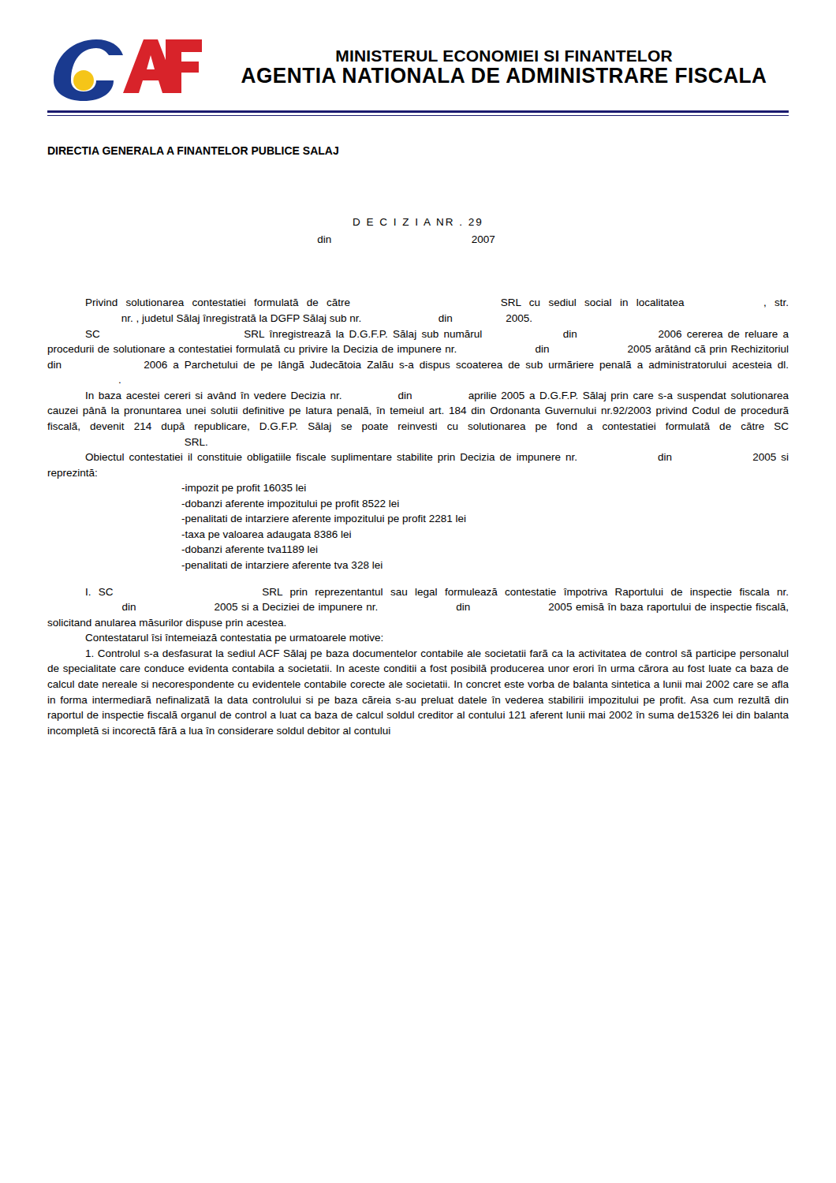MINISTERUL ECONOMIEI SI FINANTELOR
AGENTIA NATIONALA DE ADMINISTRARE FISCALA
DIRECTIA GENERALA A FINANTELOR PUBLICE SALAJ
D E C I Z I A NR . 29
din 2007
Privind solutionarea contestatiei formulată de către SRL cu sediul social in localitatea , str. nr. , judetul Sălaj înregistrată la DGFP Sălaj sub nr. din 2005.
SC SRL înregistrează la D.G.F.P. Sălaj sub numărul din 2006 cererea de reluare a procedurii de solutionare a contestatiei formulată cu privire la Decizia de impunere nr. din 2005 arătând cã prin Rechizitoriul din 2006 a Parchetului de pe lângã Judecãtoia Zalãu s-a dispus scoaterea de sub urmãriere penalã a administratorului acesteia dl. .
In baza acestei cereri si având în vedere Decizia nr. din aprilie 2005 a D.G.F.P. Sălaj prin care s-a suspendat solutionarea cauzei până la pronuntarea unei solutii definitive pe latura penalã, în temeiul art. 184 din Ordonanta Guvernului nr.92/2003 privind Codul de procedurã fiscalã, devenit 214 după republicare, D.G.F.P. Sălaj se poate reinvesti cu solutionarea pe fond a contestatiei formulată de către SC SRL.
Obiectul contestatiei il constituie obligatiile fiscale suplimentare stabilite prin Decizia de impunere nr. din 2005 si reprezintă:
-impozit pe profit 16035 lei
-dobanzi aferente impozitului pe profit 8522 lei
-penalitati de intarziere aferente impozitului pe profit 2281 lei
-taxa pe valoarea adaugata 8386 lei
-dobanzi aferente tva1189 lei
-penalitati de intarziere aferente tva 328 lei
I. SC SRL prin reprezentantul sau legal formulează contestatie împotriva Raportului de inspectie fiscala nr. din 2005 si a Deciziei de impunere nr. din 2005 emisă în baza raportului de inspectie fiscală, solicitand anularea măsurilor dispuse prin acestea.
Contestatarul îsi întemeiază contestatia pe urmatoarele motive:
1. Controlul s-a desfasurat la sediul ACF Sălaj pe baza documentelor contabile ale societatii farã ca la activitatea de control sã participe personalul de specialitate care conduce evidenta contabila a societatii. In aceste conditii a fost posibilă producerea unor erori în urma cãrora au fost luate ca baza de calcul date nereale si necorespondente cu evidentele contabile corecte ale societatii. In concret este vorba de balanta sintetica a lunii mai 2002 care se afla in forma intermediarã nefinalizatã la data controlului si pe baza cãreia s-au preluat datele în vederea stabilirii impozitului pe profit. Asa cum rezultã din raportul de inspectie fiscalã organul de control a luat ca baza de calcul soldul creditor al contului 121 aferent lunii mai 2002 în suma de15326 lei din balanta incompletă si incorectă fără a lua în considerare soldul debitor al contului